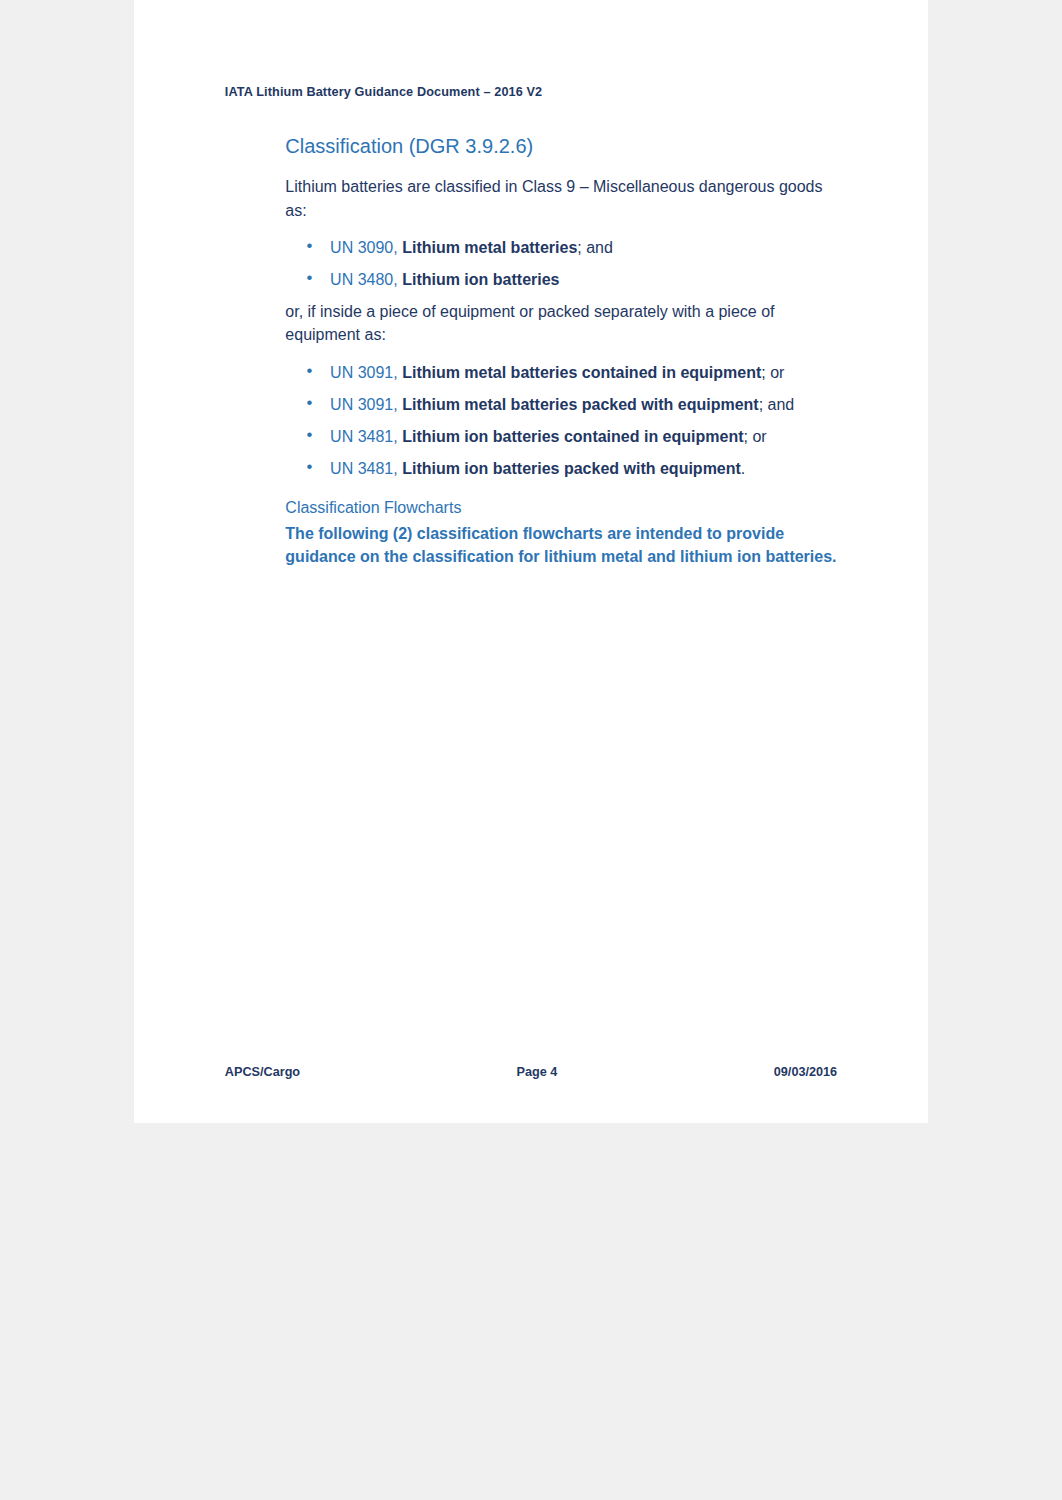IATA Lithium Battery Guidance Document – 2016 V2
Classification (DGR 3.9.2.6)
Lithium batteries are classified in Class 9 – Miscellaneous dangerous goods as:
UN 3090, Lithium metal batteries; and
UN 3480, Lithium ion batteries
or, if inside a piece of equipment or packed separately with a piece of equipment as:
UN 3091, Lithium metal batteries contained in equipment; or
UN 3091, Lithium metal batteries packed with equipment; and
UN 3481, Lithium ion batteries contained in equipment; or
UN 3481, Lithium ion batteries packed with equipment.
Classification Flowcharts
The following (2) classification flowcharts are intended to provide guidance on the classification for lithium metal and lithium ion batteries.
APCS/Cargo Page 4 09/03/2016